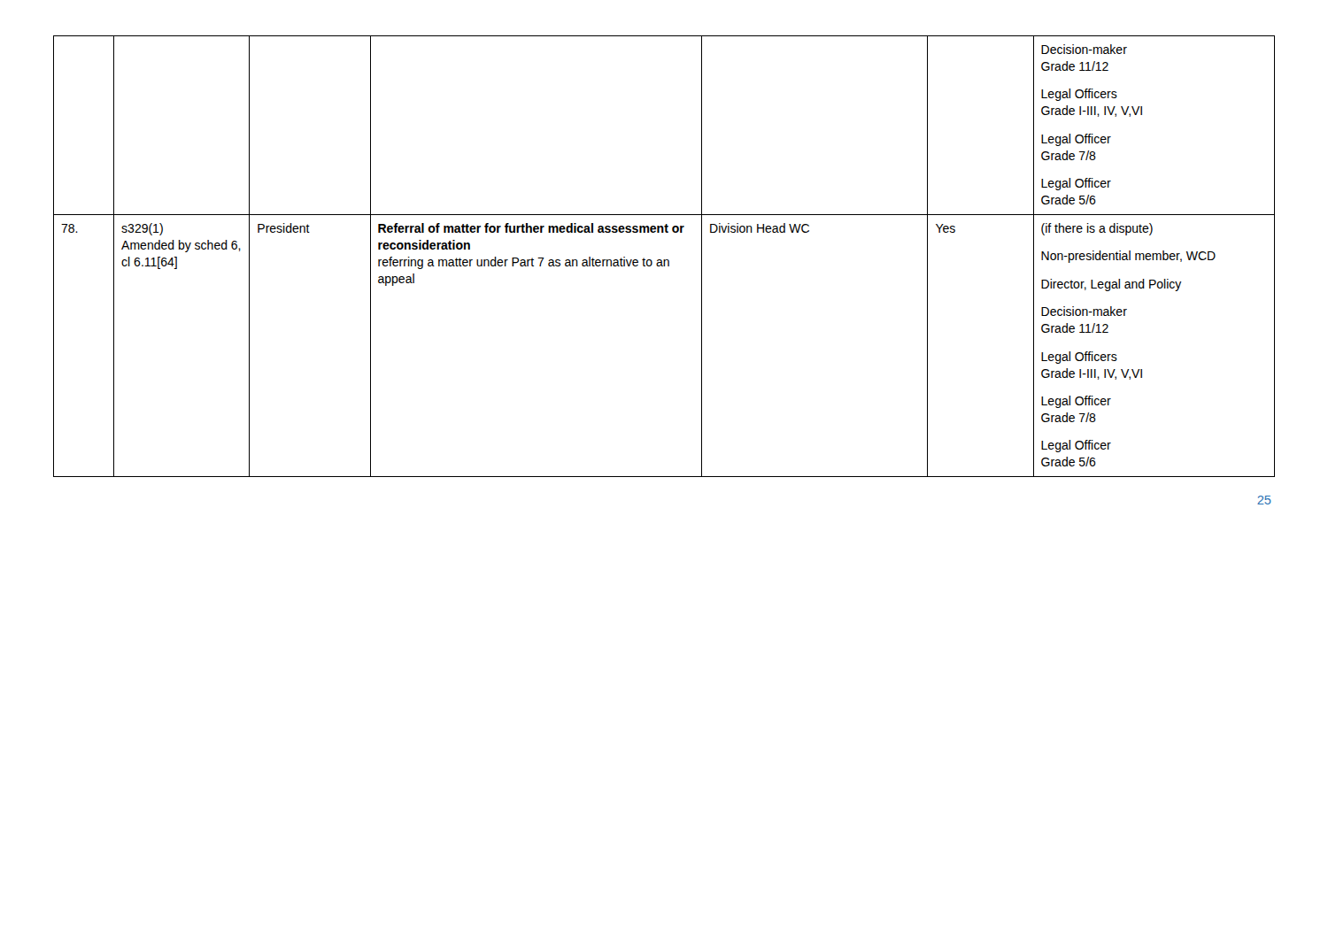| | | | | | | Decision-maker Grade 11/12 Legal Officers Grade I-III, IV, V,VI Legal Officer Grade 7/8 Legal Officer Grade 5/6 |
| 78. | s329(1) Amended by sched 6, cl 6.11[64] | President | Referral of matter for further medical assessment or reconsideration referring a matter under Part 7 as an alternative to an appeal | Division Head WC | Yes | (if there is a dispute) Non-presidential member, WCD Director, Legal and Policy Decision-maker Grade 11/12 Legal Officers Grade I-III, IV, V,VI Legal Officer Grade 7/8 Legal Officer Grade 5/6 |
25